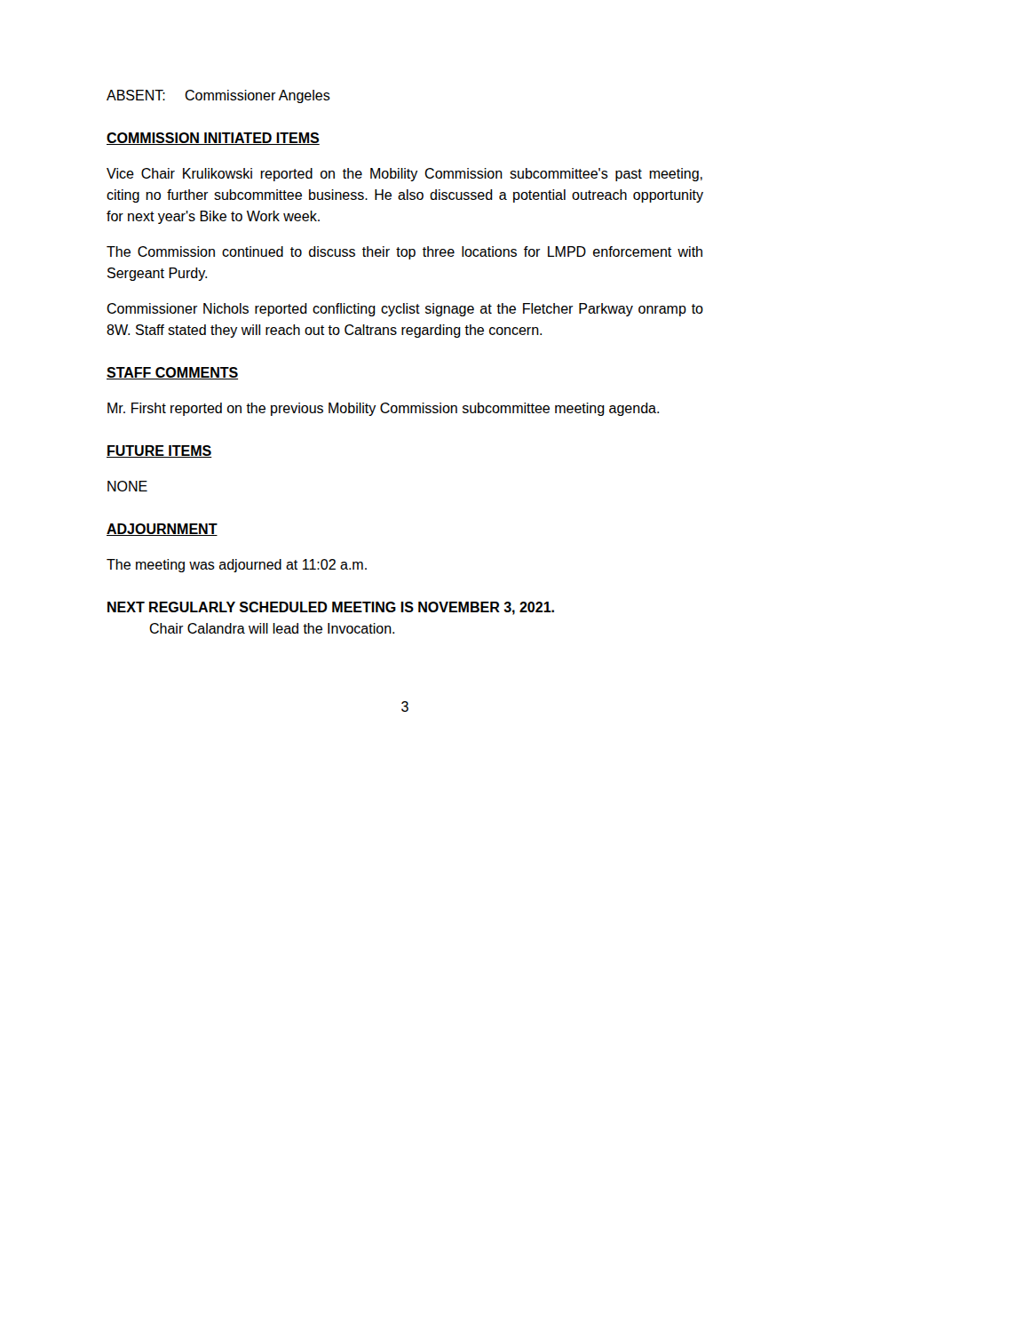ABSENT: Commissioner Angeles
COMMISSION INITIATED ITEMS
Vice Chair Krulikowski reported on the Mobility Commission subcommittee's past meeting, citing no further subcommittee business. He also discussed a potential outreach opportunity for next year's Bike to Work week.
The Commission continued to discuss their top three locations for LMPD enforcement with Sergeant Purdy.
Commissioner Nichols reported conflicting cyclist signage at the Fletcher Parkway onramp to 8W. Staff stated they will reach out to Caltrans regarding the concern.
STAFF COMMENTS
Mr. Firsht reported on the previous Mobility Commission subcommittee meeting agenda.
FUTURE ITEMS
NONE
ADJOURNMENT
The meeting was adjourned at 11:02 a.m.
NEXT REGULARLY SCHEDULED MEETING IS NOVEMBER 3, 2021.
Chair Calandra will lead the Invocation.
3